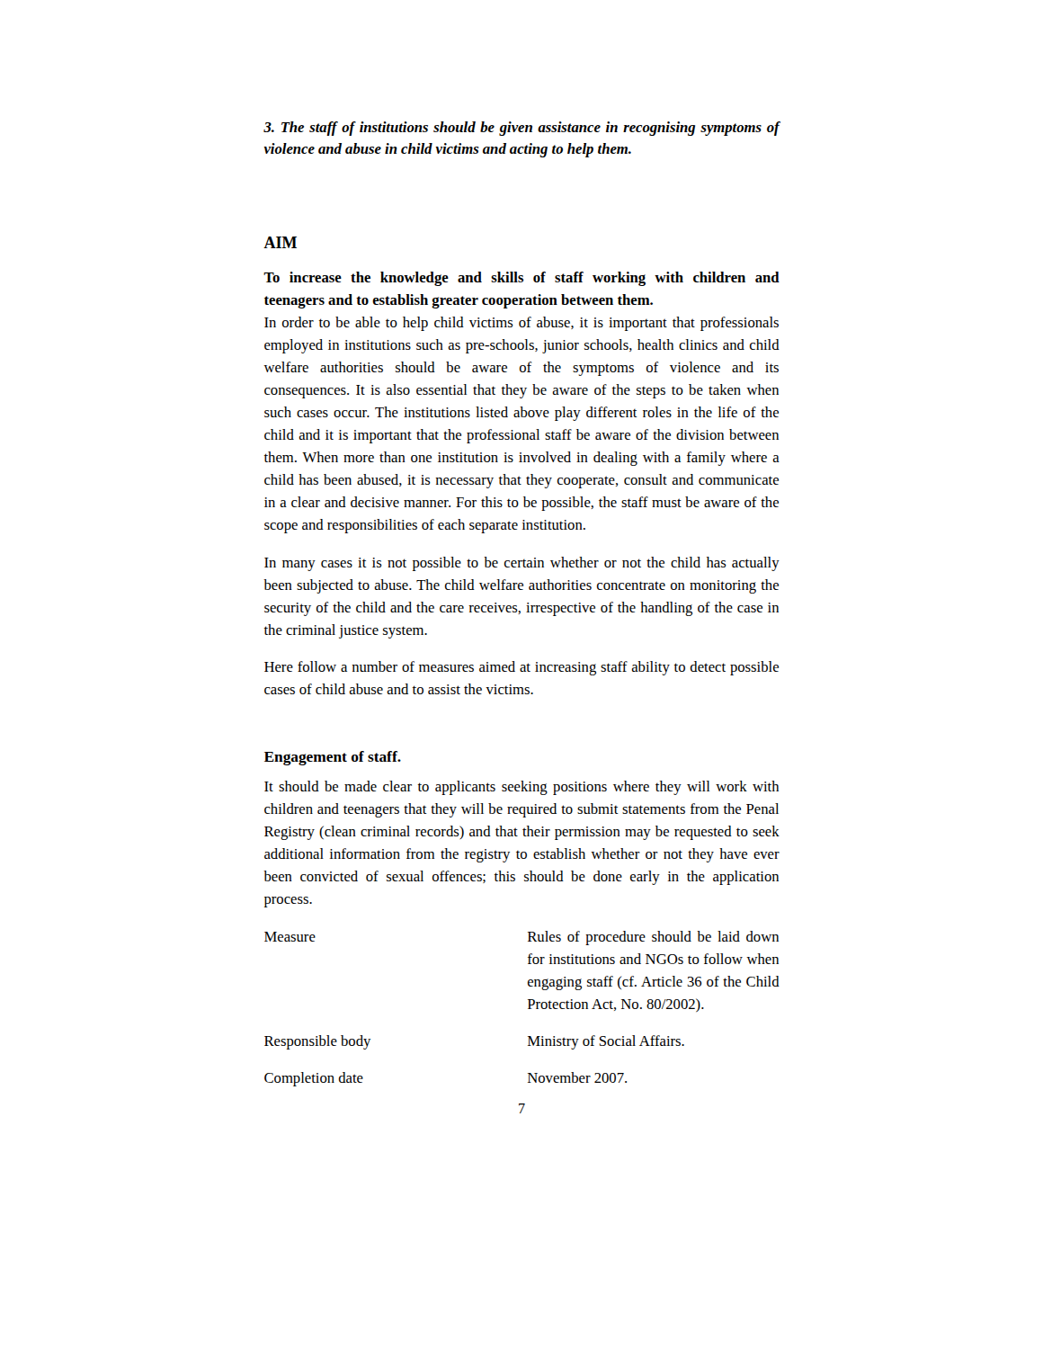3. The staff of institutions should be given assistance in recognising symptoms of violence and abuse in child victims and acting to help them.
AIM
To increase the knowledge and skills of staff working with children and teenagers and to establish greater cooperation between them.
In order to be able to help child victims of abuse, it is important that professionals employed in institutions such as pre-schools, junior schools, health clinics and child welfare authorities should be aware of the symptoms of violence and its consequences. It is also essential that they be aware of the steps to be taken when such cases occur. The institutions listed above play different roles in the life of the child and it is important that the professional staff be aware of the division between them. When more than one institution is involved in dealing with a family where a child has been abused, it is necessary that they cooperate, consult and communicate in a clear and decisive manner. For this to be possible, the staff must be aware of the scope and responsibilities of each separate institution.
In many cases it is not possible to be certain whether or not the child has actually been subjected to abuse. The child welfare authorities concentrate on monitoring the security of the child and the care receives, irrespective of the handling of the case in the criminal justice system.
Here follow a number of measures aimed at increasing staff ability to detect possible cases of child abuse and to assist the victims.
Engagement of staff.
It should be made clear to applicants seeking positions where they will work with children and teenagers that they will be required to submit statements from the Penal Registry (clean criminal records) and that their permission may be requested to seek additional information from the registry to establish whether or not they have ever been convicted of sexual offences; this should be done early in the application process.
| Measure | Rules of procedure should be laid down for institutions and NGOs to follow when engaging staff (cf. Article 36 of the Child Protection Act, No. 80/2002). |
| Responsible body | Ministry of Social Affairs. |
| Completion date | November 2007. |
7